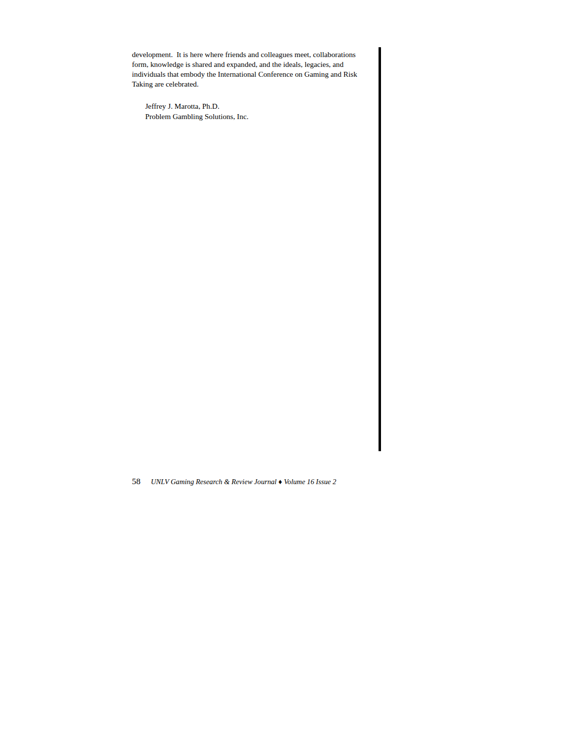development. It is here where friends and colleagues meet, collaborations form, knowledge is shared and expanded, and the ideals, legacies, and individuals that embody the International Conference on Gaming and Risk Taking are celebrated.
Jeffrey J. Marotta, Ph.D.
Problem Gambling Solutions, Inc.
58 UNLV Gaming Research & Review Journal ♦ Volume 16 Issue 2